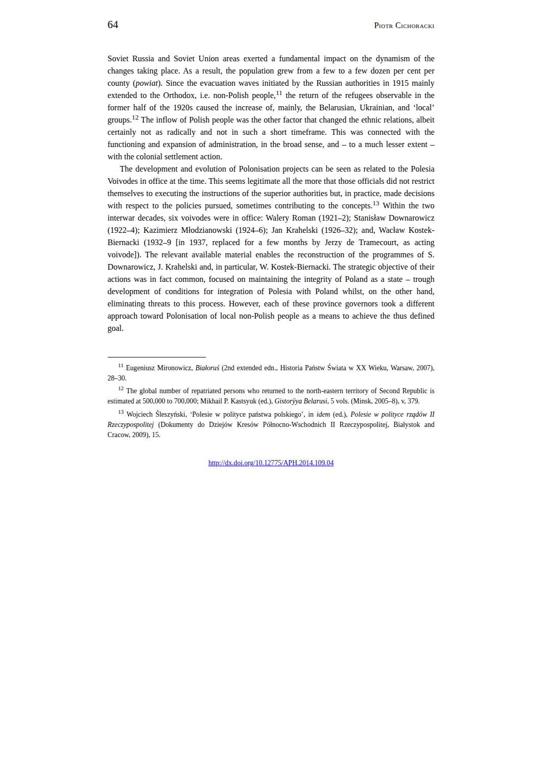64 Piotr Cichoracki
Soviet Russia and Soviet Union areas exerted a fundamental impact on the dynamism of the changes taking place. As a result, the population grew from a few to a few dozen per cent per county (powiat). Since the evacuation waves initiated by the Russian authorities in 1915 mainly extended to the Orthodox, i.e. non-Polish people,11 the return of the refugees observable in the former half of the 1920s caused the increase of, mainly, the Belarusian, Ukrainian, and ‘local’ groups.12 The inflow of Polish people was the other factor that changed the ethnic relations, albeit certainly not as radically and not in such a short timeframe. This was connected with the functioning and expansion of administration, in the broad sense, and – to a much lesser extent – with the colonial settlement action.
The development and evolution of Polonisation projects can be seen as related to the Polesia Voivodes in office at the time. This seems legitimate all the more that those officials did not restrict themselves to executing the instructions of the superior authorities but, in practice, made decisions with respect to the policies pursued, sometimes contributing to the concepts.13 Within the two interwar decades, six voivodes were in office: Walery Roman (1921–2); Stanisław Downarowicz (1922–4); Kazimierz Młodzianowski (1924–6); Jan Krahelski (1926–32); and, Wacław Kostek-Biernacki (1932–9 [in 1937, replaced for a few months by Jerzy de Tramecourt, as acting voivode]). The relevant available material enables the reconstruction of the programmes of S. Downarowicz, J. Krahelski and, in particular, W. Kostek-Biernacki. The strategic objective of their actions was in fact common, focused on maintaining the integrity of Poland as a state – trough development of conditions for integration of Polesia with Poland whilst, on the other hand, eliminating threats to this process. However, each of these province governors took a different approach toward Polonisation of local non-Polish people as a means to achieve the thus defined goal.
11 Eugeniusz Mironowicz, Białoruś (2nd extended edn., Historia Państw Świata w XX Wieku, Warsaw, 2007), 28–30.
12 The global number of repatriated persons who returned to the north-eastern territory of Second Republic is estimated at 500,000 to 700,000; Mikhail P. Kastsyuk (ed.), Gistorÿya Belarusi, 5 vols. (Minsk, 2005–8), v, 379.
13 Wojciech Śleszyński, ‘Polesie w polityce państwa polskiego’, in idem (ed.), Polesie w polityce rządów II Rzeczypospolitej (Dokumenty do Dziejów Kresów Północno-Wschodnich II Rzeczypospolitej, Białystok and Cracow, 2009), 15.
http://dx.doi.org/10.12775/APH.2014.109.04